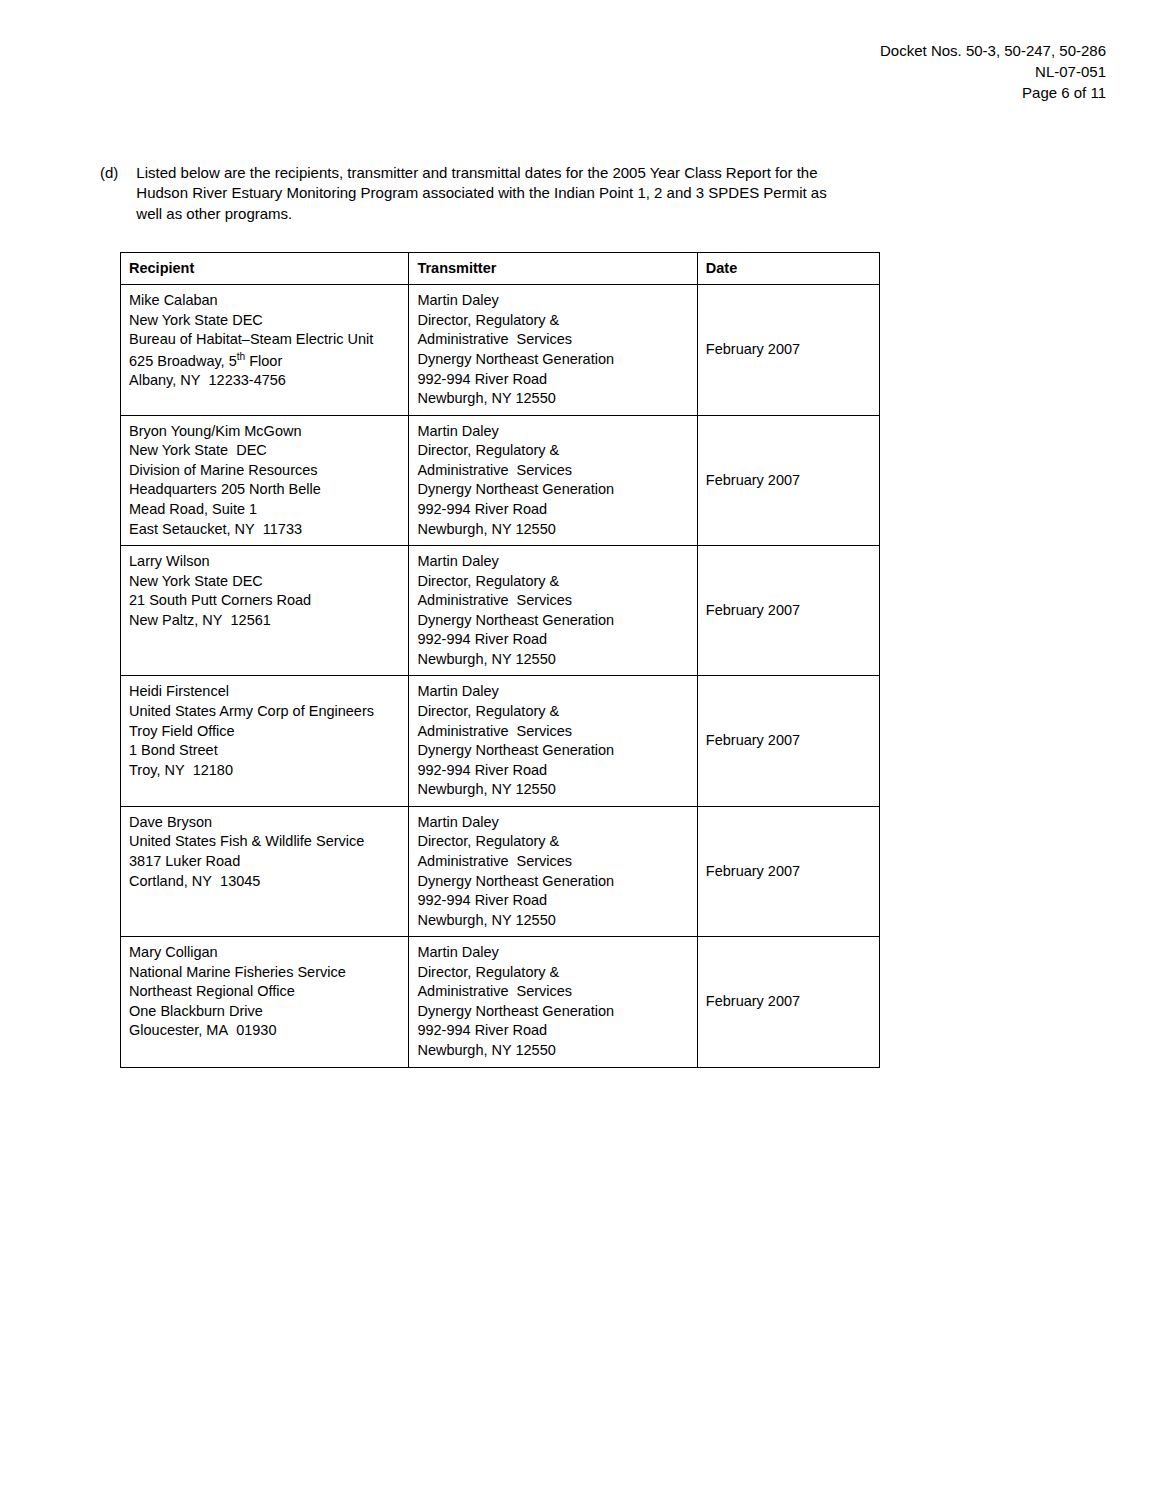Docket Nos. 50-3, 50-247, 50-286
NL-07-051
Page 6 of 11
(d)
Listed below are the recipients, transmitter and transmittal dates for the 2005 Year Class Report for the Hudson River Estuary Monitoring Program associated with the Indian Point 1, 2 and 3 SPDES Permit as well as other programs.
| Recipient | Transmitter | Date |
| --- | --- | --- |
| Mike Calaban New York State DEC Bureau of Habitat–Steam Electric Unit 625 Broadway, 5 th Floor Albany, NY 12233-4756 | Martin Daley Director, Regulatory & Administrative Services Dynergy Northeast Generation 992-994 River Road Newburgh, NY 12550 | February 2007 |
| Bryon Young/Kim McGown New York State DEC Division of Marine Resources Headquarters 205 North Belle Mead Road, Suite 1 East Setaucket, NY 11733 | Martin Daley Director, Regulatory & Administrative Services Dynergy Northeast Generation 992-994 River Road Newburgh, NY 12550 | February 2007 |
| Larry Wilson New York State DEC 21 South Putt Corners Road New Paltz, NY 12561 | Martin Daley Director, Regulatory & Administrative Services Dynergy Northeast Generation 992-994 River Road Newburgh, NY 12550 | February 2007 |
| Heidi Firstencel United States Army Corp of Engineers Troy Field Office 1 Bond Street Troy, NY 12180 | Martin Daley Director, Regulatory & Administrative Services Dynergy Northeast Generation 992-994 River Road Newburgh, NY 12550 | February 2007 |
| Dave Bryson United States Fish & Wildlife Service 3817 Luker Road Cortland, NY 13045 | Martin Daley Director, Regulatory & Administrative Services Dynergy Northeast Generation 992-994 River Road Newburgh, NY 12550 | February 2007 |
| Mary Colligan National Marine Fisheries Service Northeast Regional Office One Blackburn Drive Gloucester, MA 01930 | Martin Daley Director, Regulatory & Administrative Services Dynergy Northeast Generation 992-994 River Road Newburgh, NY 12550 | February 2007 |